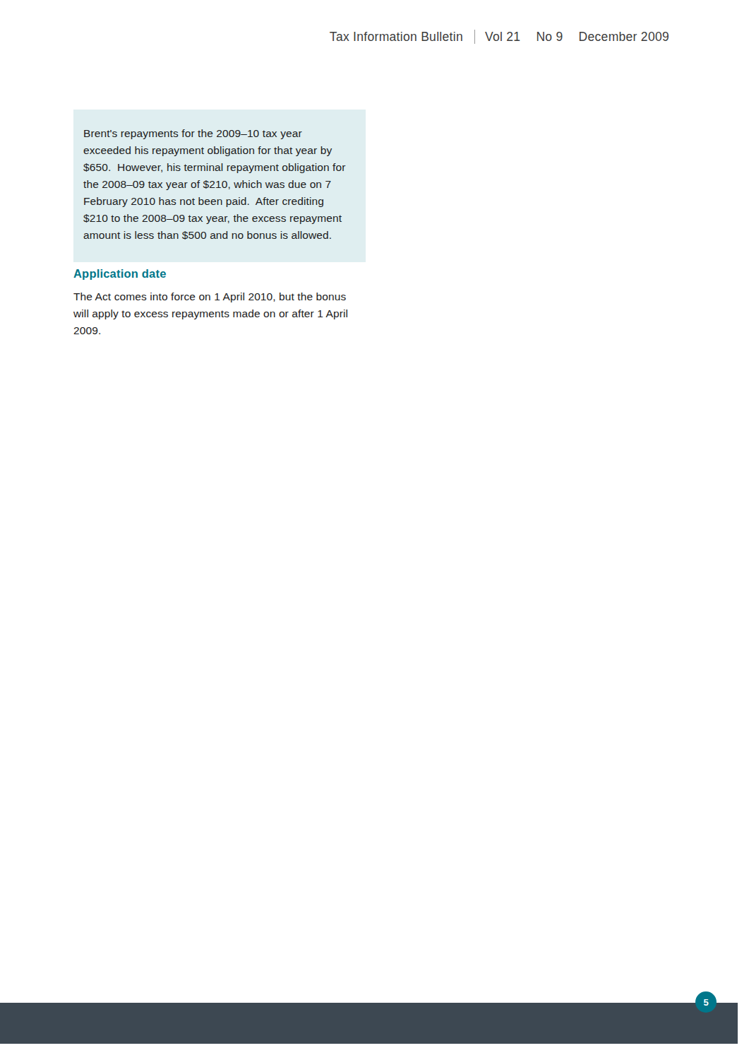Tax Information Bulletin Vol 21 No 9 December 2009
Brent's repayments for the 2009–10 tax year exceeded his repayment obligation for that year by $650. However, his terminal repayment obligation for the 2008–09 tax year of $210, which was due on 7 February 2010 has not been paid. After crediting $210 to the 2008–09 tax year, the excess repayment amount is less than $500 and no bonus is allowed.
Application date
The Act comes into force on 1 April 2010, but the bonus will apply to excess repayments made on or after 1 April 2009.
5